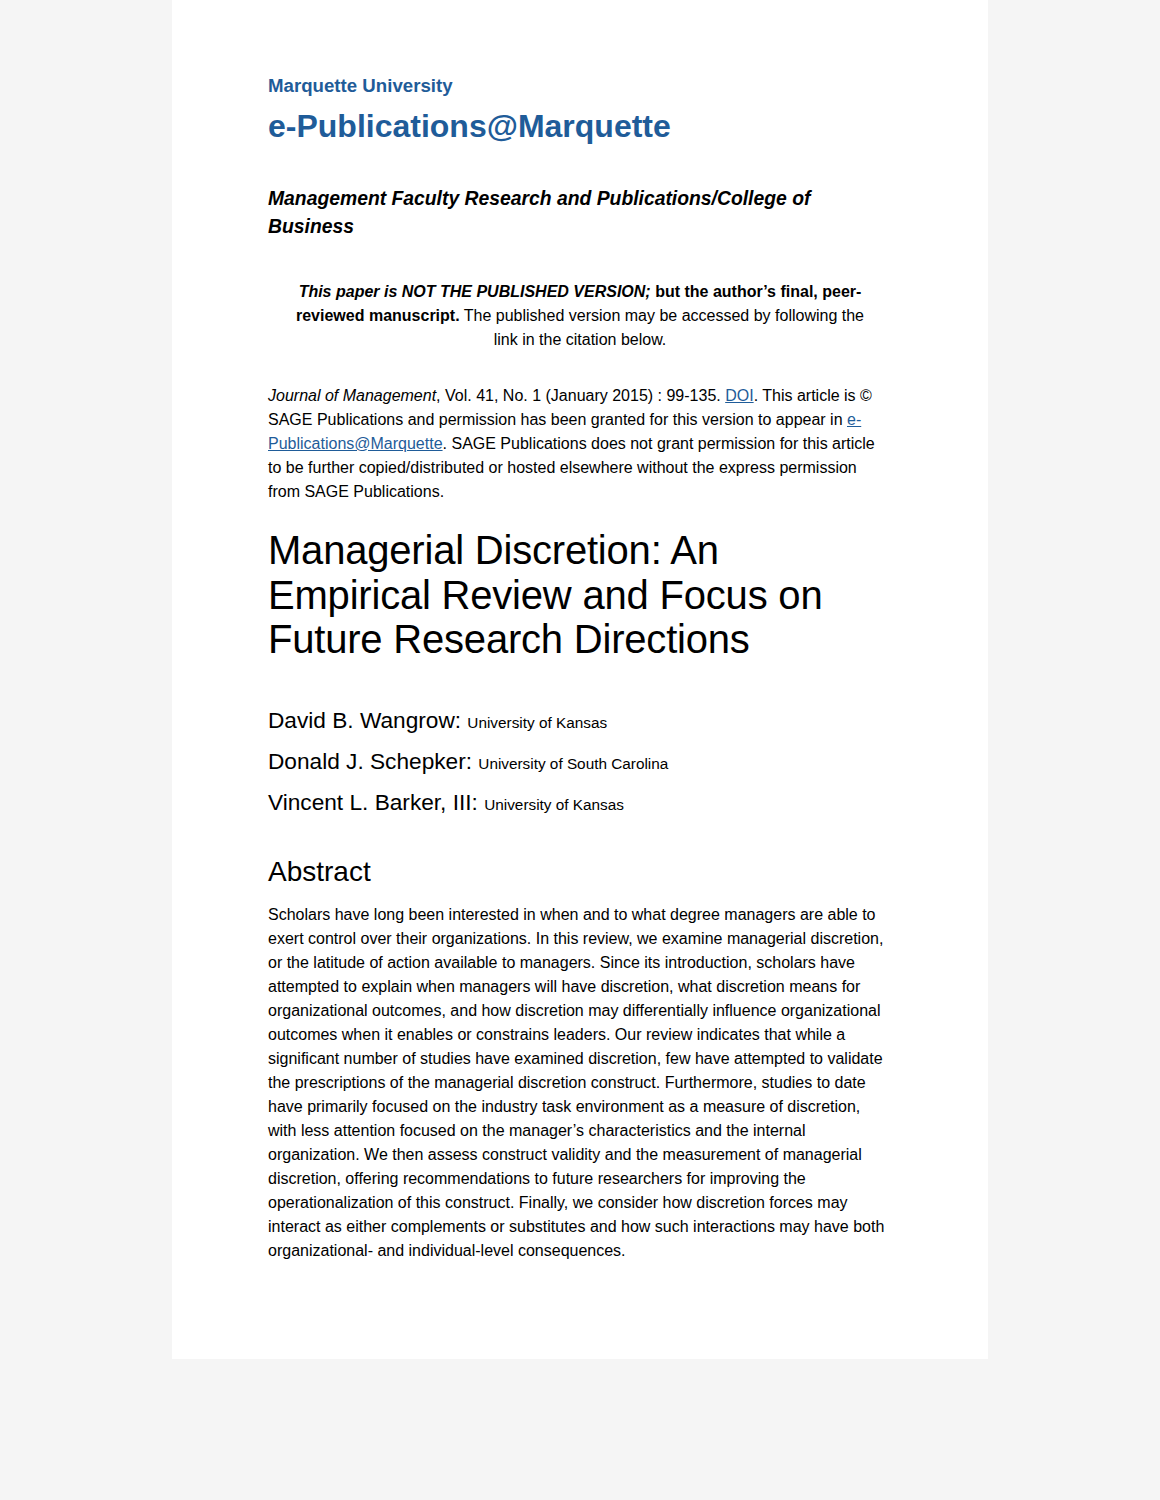Marquette University
e-Publications@Marquette
Management Faculty Research and Publications/College of Business
This paper is NOT THE PUBLISHED VERSION; but the author’s final, peer-reviewed manuscript. The published version may be accessed by following the link in the citation below.
Journal of Management, Vol. 41, No. 1 (January 2015) : 99-135. DOI. This article is © SAGE Publications and permission has been granted for this version to appear in e-Publications@Marquette. SAGE Publications does not grant permission for this article to be further copied/distributed or hosted elsewhere without the express permission from SAGE Publications.
Managerial Discretion: An Empirical Review and Focus on Future Research Directions
David B. Wangrow: University of Kansas
Donald J. Schepker: University of South Carolina
Vincent L. Barker, III: University of Kansas
Abstract
Scholars have long been interested in when and to what degree managers are able to exert control over their organizations. In this review, we examine managerial discretion, or the latitude of action available to managers. Since its introduction, scholars have attempted to explain when managers will have discretion, what discretion means for organizational outcomes, and how discretion may differentially influence organizational outcomes when it enables or constrains leaders. Our review indicates that while a significant number of studies have examined discretion, few have attempted to validate the prescriptions of the managerial discretion construct. Furthermore, studies to date have primarily focused on the industry task environment as a measure of discretion, with less attention focused on the manager’s characteristics and the internal organization. We then assess construct validity and the measurement of managerial discretion, offering recommendations to future researchers for improving the operationalization of this construct. Finally, we consider how discretion forces may interact as either complements or substitutes and how such interactions may have both organizational- and individual-level consequences.